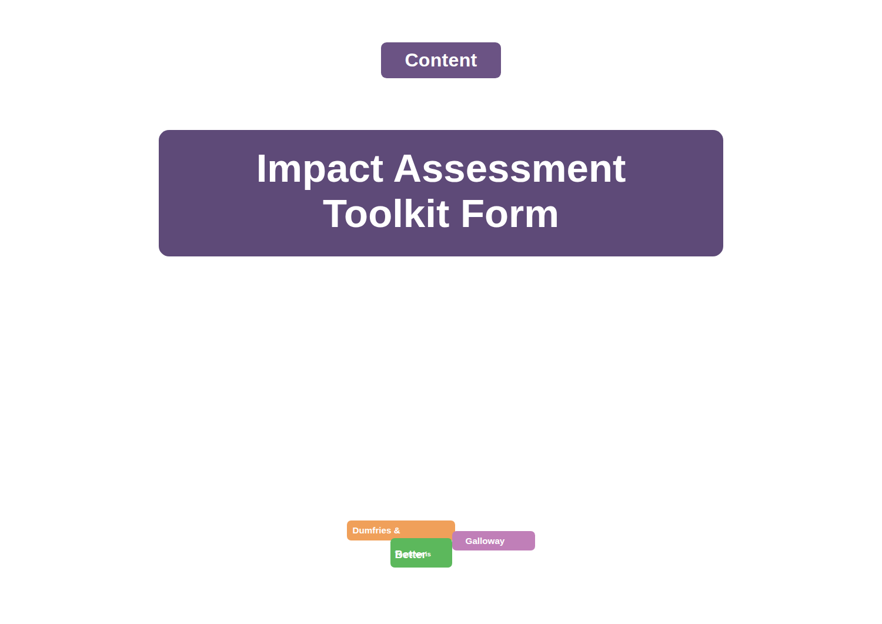Content
Impact Assessment
Toolkit Form
Dumfries & Galloway Together is Better